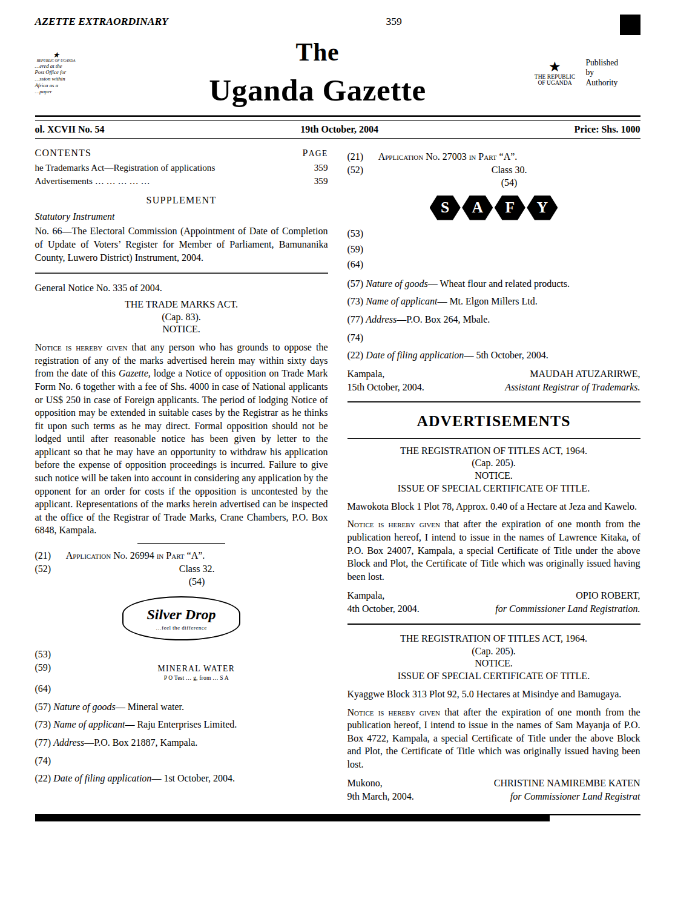AZETTE EXTRAORDINARY 359
★
REPUBLIC OF UGANDA
…ered at the
Post Office for
…ssion within
Africa as a
…paper
The
Uganda Gazette
★
THE REPUBLIC OF UGANDA
Published
by
Authority
ol. XCVII No. 54 19th October, 2004 Price: Shs. 1000
CONTENTS PAGE
| he Trademarks Act—Registration of applications | 359 |
| Advertisements … … … … … | 359 |
SUPPLEMENT
Statutory Instrument
No. 66—The Electoral Commission (Appointment of Date of Completion of Update of Voters’ Register for Member of Parliament, Bamunanika County, Luwero District) Instrument, 2004.
General Notice No. 335 of 2004.
THE TRADE MARKS ACT.
(Cap. 83).
NOTICE.
Notice is hereby given that any person who has grounds to oppose the registration of any of the marks advertised herein may within sixty days from the date of this Gazette, lodge a Notice of opposition on Trade Mark Form No. 6 together with a fee of Shs. 4000 in case of National applicants or US$ 250 in case of Foreign applicants. The period of lodging Notice of opposition may be extended in suitable cases by the Registrar as he thinks fit upon such terms as he may direct. Formal opposition should not be lodged until after reasonable notice has been given by letter to the applicant so that he may have an opportunity to withdraw his application before the expense of opposition proceedings is incurred. Failure to give such notice will be taken into account in considering any application by the opponent for an order for costs if the opposition is uncontested by the applicant. Representations of the marks herein advertised can be inspected at the office of the Registrar of Trade Marks, Crane Chambers, P.O. Box 6848, Kampala.
(21) Application No. 26994 in Part “A”.
(52) Class 32.
(54)
Silver Drop …feel the difference
(53)
(59) MINERAL WATER P O Test … g, from … S A
(64)
(57) Nature of goods— Mineral water.
(73) Name of applicant— Raju Enterprises Limited.
(77) Address—P.O. Box 21887, Kampala.
(74)
(22) Date of filing application— 1st October, 2004.
(21) Application No. 27003 in Part “A”.
(52) Class 30.
(54)
SAFY
(53)
(59)
(64)
(57) Nature of goods— Wheat flour and related products.
(73) Name of applicant— Mt. Elgon Millers Ltd.
(77) Address—P.O. Box 264, Mbale.
(74)
(22) Date of filing application— 5th October, 2004.
Kampala,
15th October, 2004.
MAUDAH ATUZARIRWE,
Assistant Registrar of Trademarks.
ADVERTISEMENTS
THE REGISTRATION OF TITLES ACT, 1964.
(Cap. 205).
NOTICE.
ISSUE OF SPECIAL CERTIFICATE OF TITLE.
Mawokota Block 1 Plot 78, Approx. 0.40 of a Hectare at Jeza and Kawelo.
Notice is hereby given that after the expiration of one month from the publication hereof, I intend to issue in the names of Lawrence Kitaka, of P.O. Box 24007, Kampala, a special Certificate of Title under the above Block and Plot, the Certificate of Title which was originally issued having been lost.
Kampala,
4th October, 2004.
OPIO ROBERT,
for Commissioner Land Registration.
THE REGISTRATION OF TITLES ACT, 1964.
(Cap. 205).
NOTICE.
ISSUE OF SPECIAL CERTIFICATE OF TITLE.
Kyaggwe Block 313 Plot 92, 5.0 Hectares at Misindye and Bamugaya.
Notice is hereby given that after the expiration of one month from the publication hereof, I intend to issue in the names of Sam Mayanja of P.O. Box 4722, Kampala, a special Certificate of Title under the above Block and Plot, the Certificate of Title which was originally issued having been lost.
Mukono,
9th March, 2004.
CHRISTINE NAMIREMBE KATEN
for Commissioner Land Registrat